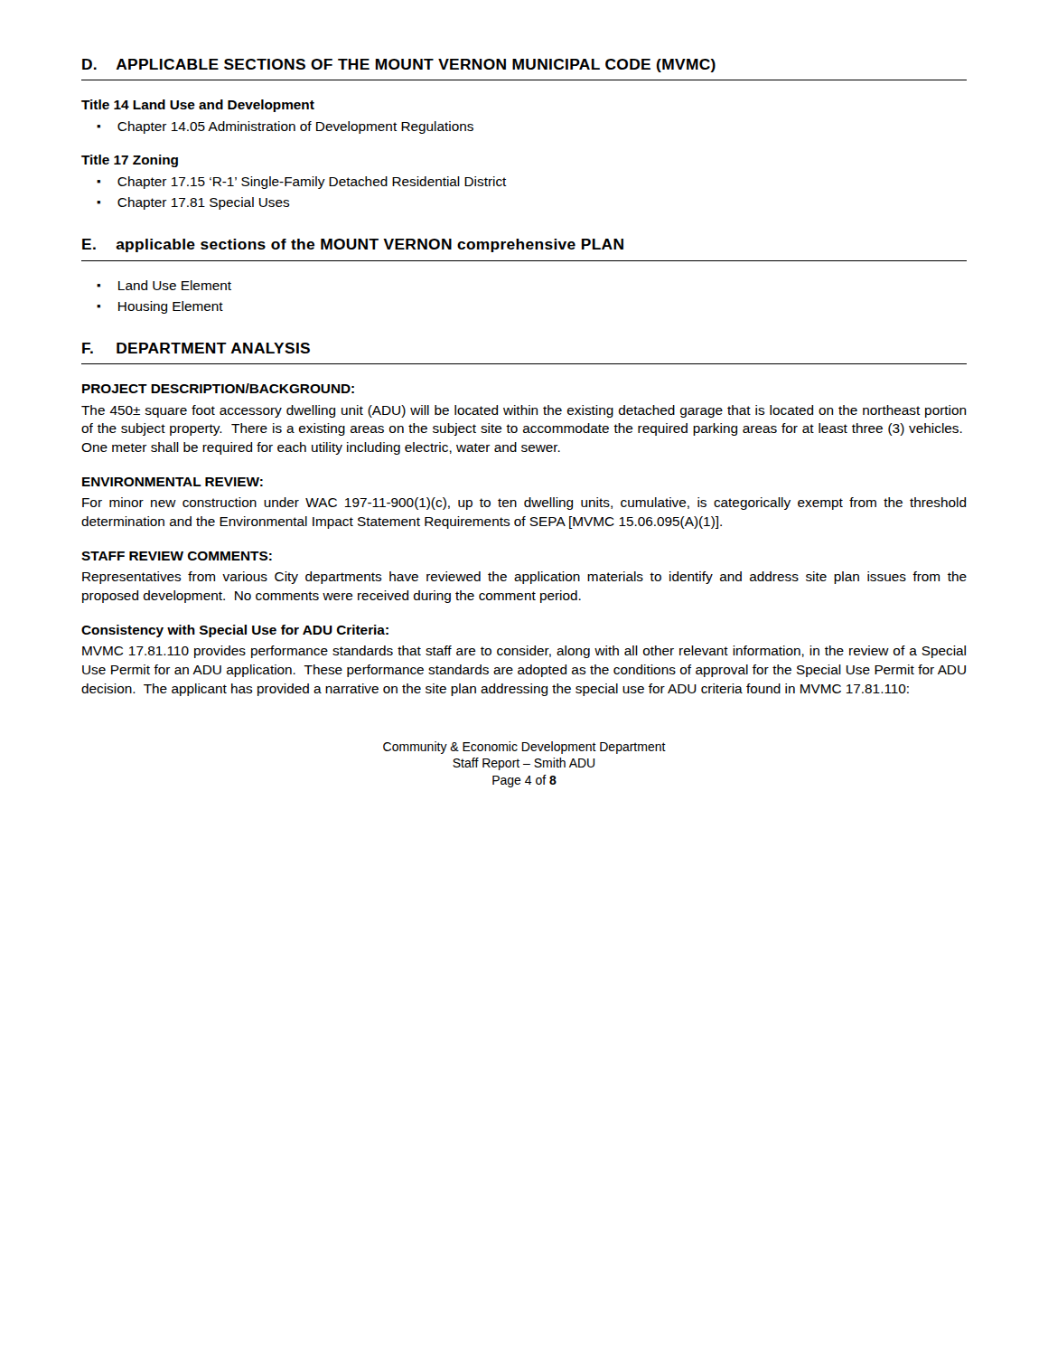D. APPLICABLE SECTIONS OF THE MOUNT VERNON MUNICIPAL CODE (MVMC)
Title 14 Land Use and Development
Chapter 14.05 Administration of Development Regulations
Title 17 Zoning
Chapter 17.15 ‘R-1’ Single-Family Detached Residential District
Chapter 17.81 Special Uses
E. applicable sections of the MOUNT VERNON comprehensive PLAN
Land Use Element
Housing Element
F. DEPARTMENT ANALYSIS
PROJECT DESCRIPTION/BACKGROUND:
The 450± square foot accessory dwelling unit (ADU) will be located within the existing detached garage that is located on the northeast portion of the subject property. There is a existing areas on the subject site to accommodate the required parking areas for at least three (3) vehicles. One meter shall be required for each utility including electric, water and sewer.
ENVIRONMENTAL REVIEW:
For minor new construction under WAC 197-11-900(1)(c), up to ten dwelling units, cumulative, is categorically exempt from the threshold determination and the Environmental Impact Statement Requirements of SEPA [MVMC 15.06.095(A)(1)].
STAFF REVIEW COMMENTS:
Representatives from various City departments have reviewed the application materials to identify and address site plan issues from the proposed development. No comments were received during the comment period.
Consistency with Special Use for ADU Criteria:
MVMC 17.81.110 provides performance standards that staff are to consider, along with all other relevant information, in the review of a Special Use Permit for an ADU application. These performance standards are adopted as the conditions of approval for the Special Use Permit for ADU decision. The applicant has provided a narrative on the site plan addressing the special use for ADU criteria found in MVMC 17.81.110:
Community & Economic Development Department
Staff Report – Smith ADU
Page 4 of 8